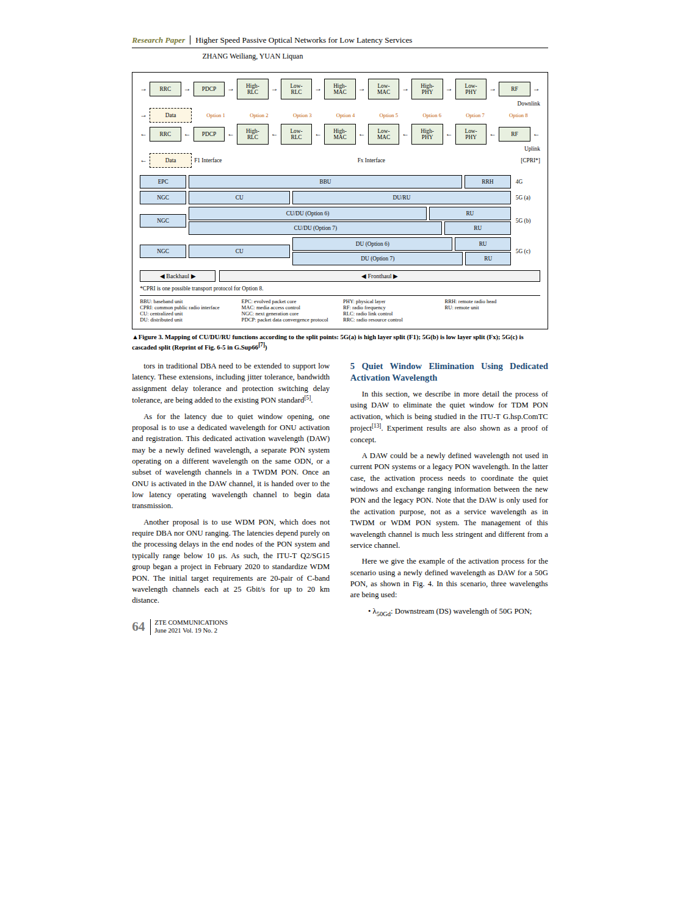Research Paper Higher Speed Passive Optical Networks for Low Latency Services
ZHANG Weiliang, YUAN Liquan
→
RRC
→
PDCP
→
High-
RLC
→
Low-
RLC
→
High-
MAC
→
Low-
MAC
→
High-
PHY
→
Low-
PHY
→
RF
→
Downlink
→
Data
Option 1 Option 2 Option 3 Option 4 Option 5 Option 6 Option 7 Option 8
←
RRC
←
PDCP
←
High-
RLC
←
Low-
RLC
←
High-
MAC
←
Low-
MAC
←
High-
PHY
←
Low-
PHY
←
RF
←
Uplink
←
Data
F1 Interface Fx Interface [CPRI*]
EPC
BBU
RRH
4G
NGC
CU
DU/RU
5G (a)
NGC
CU/DU (Option 6)
RU
CU/DU (Option 7)
RU
5G (b)
NGC
CU
DU (Option 6)
RU
DU (Option 7)
RU
5G (c)
◀ Backhaul ▶
◀ Fronthaul ▶
*CPRI is one possible transport protocol for Option 8.
BBU: baseband unit
CPRI: common public radio interface
CU: centralized unit
DU: distributed unit
EPC: evolved packet core
MAC: media access control
NGC: next generation core
PDCP: packet data convergence protocol
PHY: physical layer
RF: radio frequency
RLC: radio link control
RRC: radio resource control
RRH: remote radio head
RU: remote unit
▲Figure 3. Mapping of CU/DU/RU functions according to the split points: 5G(a) is high layer split (F1); 5G(b) is low layer split (Fx); 5G(c) is cascaded split (Reprint of Fig. 6-5 in G.Sup66[7])
tors in traditional DBA need to be extended to support low latency. These extensions, including jitter tolerance, bandwidth assignment delay tolerance and protection switching delay tolerance, are being added to the existing PON standard[5].
As for the latency due to quiet window opening, one proposal is to use a dedicated wavelength for ONU activation and registration. This dedicated activation wavelength (DAW) may be a newly defined wavelength, a separate PON system operating on a different wavelength on the same ODN, or a subset of wavelength channels in a TWDM PON. Once an ONU is activated in the DAW channel, it is handed over to the low latency operating wavelength channel to begin data transmission.
Another proposal is to use WDM PON, which does not require DBA nor ONU ranging. The latencies depend purely on the processing delays in the end nodes of the PON system and typically range below 10 μs. As such, the ITU-T Q2/SG15 group began a project in February 2020 to standardize WDM PON. The initial target requirements are 20-pair of C-band wavelength channels each at 25 Gbit/s for up to 20 km distance.
5 Quiet Window Elimination Using Dedicated Activation Wavelength
In this section, we describe in more detail the process of using DAW to eliminate the quiet window for TDM PON activation, which is being studied in the ITU-T G.hsp.ComTC project[13]. Experiment results are also shown as a proof of concept.
A DAW could be a newly defined wavelength not used in current PON systems or a legacy PON wavelength. In the latter case, the activation process needs to coordinate the quiet windows and exchange ranging information between the new PON and the legacy PON. Note that the DAW is only used for the activation purpose, not as a service wavelength as in TWDM or WDM PON system. The management of this wavelength channel is much less stringent and different from a service channel.
Here we give the example of the activation process for the scenario using a newly defined wavelength as DAW for a 50G PON, as shown in Fig. 4. In this scenario, three wavelengths are being used:
• λ50Gd: Downstream (DS) wavelength of 50G PON;
64 ZTE COMMUNICATIONS
June 2021 Vol. 19 No. 2